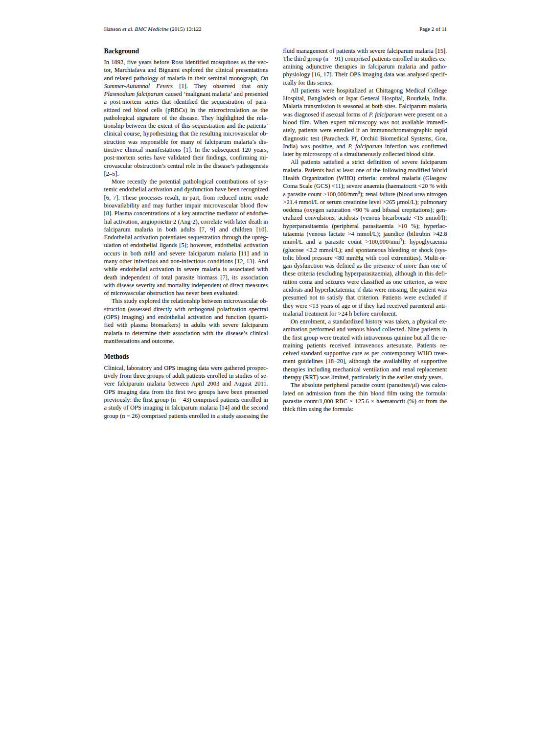Hanson et al. BMC Medicine (2015) 13:122
Page 2 of 11
Background
In 1892, five years before Ross identified mosquitoes as the vector, Marchiafava and Bignami explored the clinical presentations and related pathology of malaria in their seminal monograph, On Summer-Autumnal Fevers [1]. They observed that only Plasmodium falciparum caused ‘malignant malaria’ and presented a post-mortem series that identified the sequestration of parasitized red blood cells (pRBCs) in the microcirculation as the pathological signature of the disease. They highlighted the relationship between the extent of this sequestration and the patients’ clinical course, hypothesizing that the resulting microvascular obstruction was responsible for many of falciparum malaria’s distinctive clinical manifestations [1]. In the subsequent 120 years, post-mortem series have validated their findings, confirming microvascular obstruction’s central role in the disease’s pathogenesis [2–5].
More recently the potential pathological contributions of systemic endothelial activation and dysfunction have been recognized [6, 7]. These processes result, in part, from reduced nitric oxide bioavailability and may further impair microvascular blood flow [8]. Plasma concentrations of a key autocrine mediator of endothelial activation, angiopoietin-2 (Ang-2), correlate with later death in falciparum malaria in both adults [7, 9] and children [10]. Endothelial activation potentiates sequestration through the upregulation of endothelial ligands [5]; however, endothelial activation occurs in both mild and severe falciparum malaria [11] and in many other infectious and non-infectious conditions [12, 13]. And while endothelial activation in severe malaria is associated with death independent of total parasite biomass [7], its association with disease severity and mortality independent of direct measures of microvascular obstruction has never been evaluated.
This study explored the relationship between microvascular obstruction (assessed directly with orthogonal polarization spectral (OPS) imaging) and endothelial activation and function (quantified with plasma biomarkers) in adults with severe falciparum malaria to determine their association with the disease’s clinical manifestations and outcome.
Methods
Clinical, laboratory and OPS imaging data were gathered prospectively from three groups of adult patients enrolled in studies of severe falciparum malaria between April 2003 and August 2011. OPS imaging data from the first two groups have been presented previously: the first group (n = 43) comprised patients enrolled in a study of OPS imaging in falciparum malaria [14] and the second group (n = 26) comprised patients enrolled in a study assessing the fluid management of patients with severe falciparum malaria [15]. The third group (n = 91) comprised patients enrolled in studies examining adjunctive therapies in falciparum malaria and pathophysiology [16, 17]. Their OPS imaging data was analysed specifically for this series.
All patients were hospitalized at Chittagong Medical College Hospital, Bangladesh or Ispat General Hospital, Rourkela, India. Malaria transmission is seasonal at both sites. Falciparum malaria was diagnosed if asexual forms of P. falciparum were present on a blood film. When expert microscopy was not available immediately, patients were enrolled if an immunochromatographic rapid diagnostic test (Paracheck Pf, Orchid Biomedical Systems, Goa, India) was positive, and P. falciparum infection was confirmed later by microscopy of a simultaneously collected blood slide.
All patients satisfied a strict definition of severe falciparum malaria. Patients had at least one of the following modified World Health Organization (WHO) criteria: cerebral malaria (Glasgow Coma Scale (GCS) <11); severe anaemia (haematocrit <20 % with a parasite count >100,000/mm3); renal failure (blood urea nitrogen >21.4 mmol/L or serum creatinine level >265 μmol/L); pulmonary oedema (oxygen saturation <90 % and bibasal crepitations); generalized convulsions; acidosis (venous bicarbonate <15 mmol/l); hyperparasitaemia (peripheral parasitaemia >10 %); hyperlactataemia (venous lactate >4 mmol/L); jaundice (bilirubin >42.8 mmol/L and a parasite count >100,000/mm3); hypoglycaemia (glucose <2.2 mmol/L); and spontaneous bleeding or shock (systolic blood pressure <80 mmHg with cool extremities). Multi-organ dysfunction was defined as the presence of more than one of these criteria (excluding hyperparasitaemia), although in this definition coma and seizures were classified as one criterion, as were acidosis and hyperlactatemia; if data were missing, the patient was presumed not to satisfy that criterion. Patients were excluded if they were <13 years of age or if they had received parenteral antimalarial treatment for >24 h before enrolment.
On enrolment, a standardized history was taken, a physical examination performed and venous blood collected. Nine patients in the first group were treated with intravenous quinine but all the remaining patients received intravenous artesunate. Patients received standard supportive care as per contemporary WHO treatment guidelines [18–20], although the availability of supportive therapies including mechanical ventilation and renal replacement therapy (RRT) was limited, particularly in the earlier study years.
The absolute peripheral parasite count (parasites/μl) was calculated on admission from the thin blood film using the formula: parasite count/1,000 RBC × 125.6 × haematocrit (%) or from the thick film using the formula: